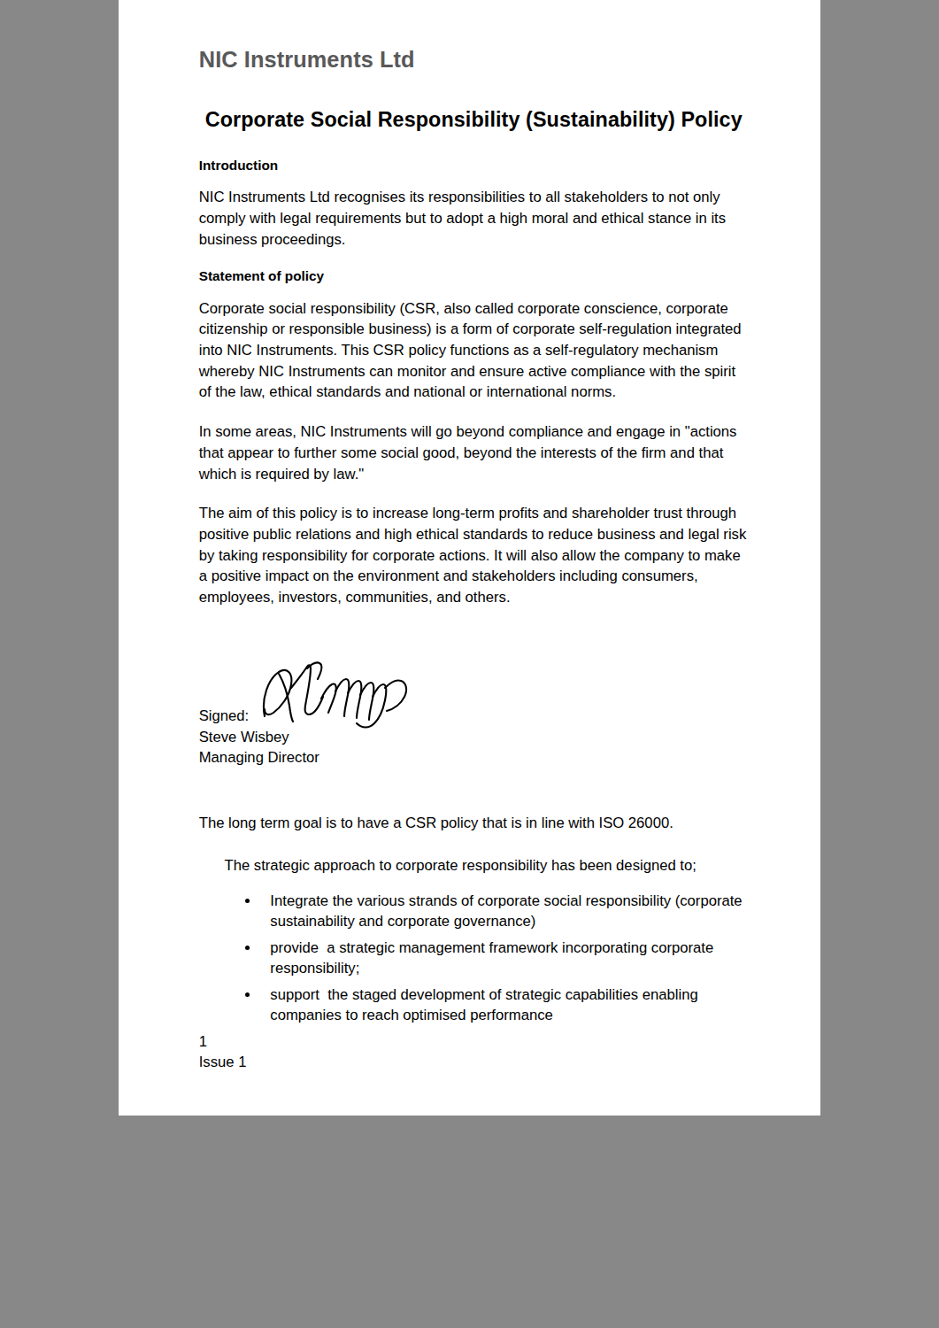NIC Instruments Ltd
Corporate Social Responsibility (Sustainability) Policy
Introduction
NIC Instruments Ltd recognises its responsibilities to all stakeholders to not only comply with legal requirements but to adopt a high moral and ethical stance in its business proceedings.
Statement of policy
Corporate social responsibility (CSR, also called corporate conscience, corporate citizenship or responsible business) is a form of corporate self-regulation integrated into NIC Instruments. This CSR policy functions as a self-regulatory mechanism whereby NIC Instruments can monitor and ensure active compliance with the spirit of the law, ethical standards and national or international norms.
In some areas, NIC Instruments will go beyond compliance and engage in "actions that appear to further some social good, beyond the interests of the firm and that which is required by law."
The aim of this policy is to increase long-term profits and shareholder trust through positive public relations and high ethical standards to reduce business and legal risk by taking responsibility for corporate actions. It will also allow the company to make a positive impact on the environment and stakeholders including consumers, employees, investors, communities, and others.
Signed:
Steve Wisbey
Managing Director
The long term goal is to have a CSR policy that is in line with ISO 26000.
The strategic approach to corporate responsibility has been designed to;
Integrate the various strands of corporate social responsibility (corporate sustainability and corporate governance)
provide a strategic management framework incorporating corporate responsibility;
support the staged development of strategic capabilities enabling companies to reach optimised performance
1
Issue 1